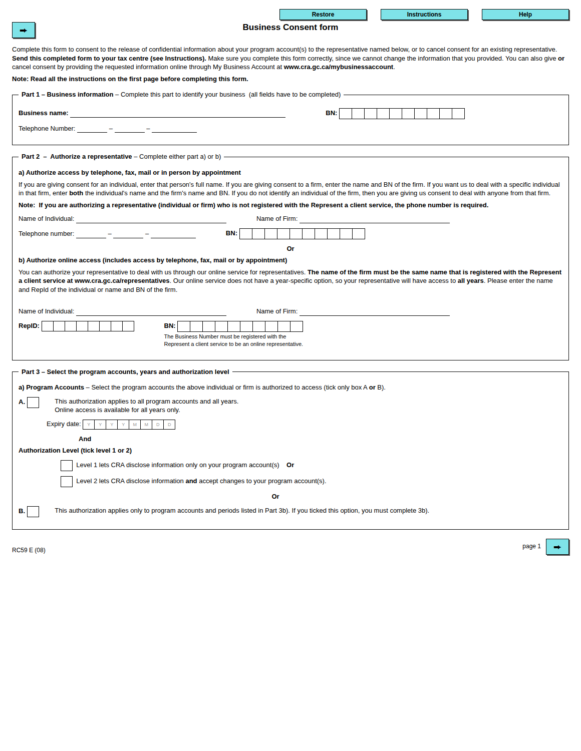Restore
Instructions
Help
⮕
Business Consent form
Complete this form to consent to the release of confidential information about your program account(s) to the representative named below, or to cancel consent for an existing representative. Send this completed form to your tax centre (see Instructions). Make sure you complete this form correctly, since we cannot change the information that you provided. You can also give or cancel consent by providing the requested information online through My Business Account at www.cra.gc.ca/mybusinessaccount.
Note: Read all the instructions on the first page before completing this form.
Part 1 – Business information – Complete this part to identify your business (all fields have to be completed)
Business name:
BN:
Telephone Number: – –
Part 2 – Authorize a representative – Complete either part a) or b)
a) Authorize access by telephone, fax, mail or in person by appointment
If you are giving consent for an individual, enter that person's full name. If you are giving consent to a firm, enter the name and BN of the firm. If you want us to deal with a specific individual in that firm, enter both the individual's name and the firm's name and BN. If you do not identify an individual of the firm, then you are giving us consent to deal with anyone from that firm.
Note: If you are authorizing a representative (individual or firm) who is not registered with the Represent a client service, the phone number is required.
Name of Individual:
Name of Firm:
Telephone number: – –
BN:
Or
b) Authorize online access (includes access by telephone, fax, mail or by appointment)
You can authorize your representative to deal with us through our online service for representatives. The name of the firm must be the same name that is registered with the Represent a client service at www.cra.gc.ca/representatives. Our online service does not have a year-specific option, so your representative will have access to all years. Please enter the name and RepId of the individual or name and BN of the firm.
Name of Individual:
Name of Firm:
RepID:
BN:
The Business Number must be registered with the
Represent a client service to be an online representative.
Part 3 – Select the program accounts, years and authorization level
a) Program Accounts – Select the program accounts the above individual or firm is authorized to access (tick only box A or B).
A. This authorization applies to all program accounts and all years.
Online access is available for all years only.
Expiry date: YYYYMMDD
And
Authorization Level (tick level 1 or 2)
Level 1 lets CRA disclose information only on your program account(s) Or
Level 2 lets CRA disclose information and accept changes to your program account(s).
Or
B. This authorization applies only to program accounts and periods listed in Part 3b). If you ticked this option, you must complete 3b).
RC59 E (08)
page 1
⮕